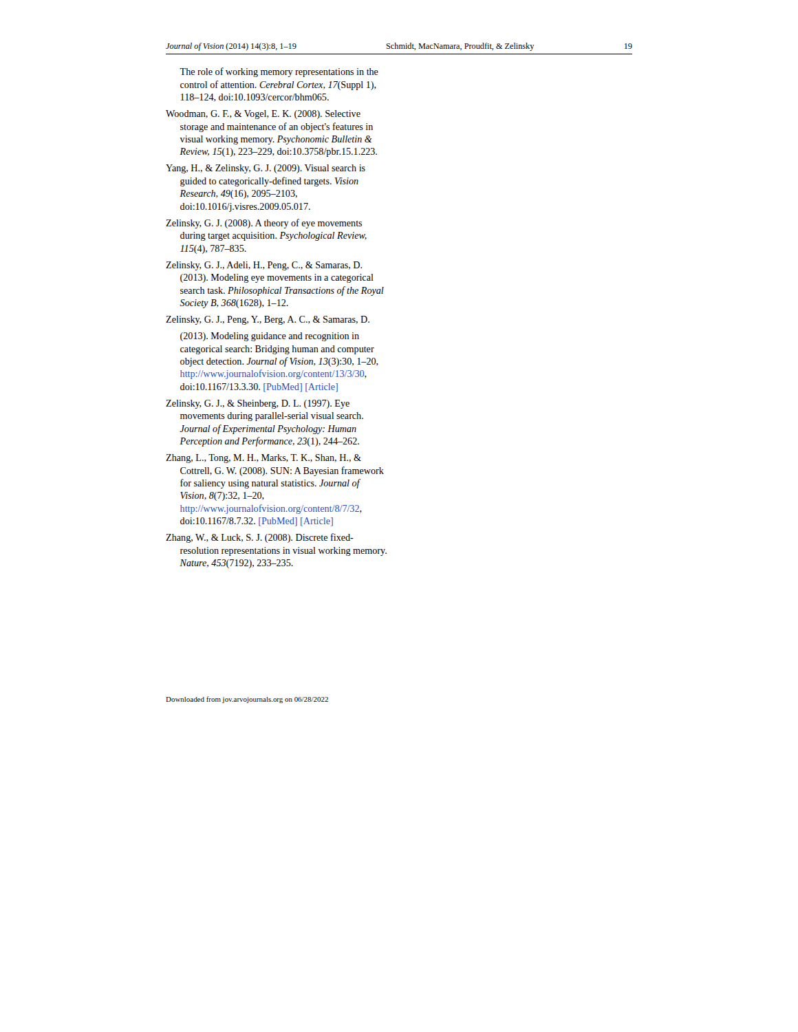Journal of Vision (2014) 14(3):8, 1–19
Schmidt, MacNamara, Proudfit, & Zelinsky
19
The role of working memory representations in the control of attention. Cerebral Cortex, 17(Suppl 1), 118–124, doi:10.1093/cercor/bhm065.
Woodman, G. F., & Vogel, E. K. (2008). Selective storage and maintenance of an object's features in visual working memory. Psychonomic Bulletin & Review, 15(1), 223–229, doi:10.3758/pbr.15.1.223.
Yang, H., & Zelinsky, G. J. (2009). Visual search is guided to categorically-defined targets. Vision Research, 49(16), 2095–2103, doi:10.1016/j.visres.2009.05.017.
Zelinsky, G. J. (2008). A theory of eye movements during target acquisition. Psychological Review, 115(4), 787–835.
Zelinsky, G. J., Adeli, H., Peng, C., & Samaras, D. (2013). Modeling eye movements in a categorical search task. Philosophical Transactions of the Royal Society B, 368(1628), 1–12.
Zelinsky, G. J., Peng, Y., Berg, A. C., & Samaras, D.
(2013). Modeling guidance and recognition in categorical search: Bridging human and computer object detection. Journal of Vision, 13(3):30, 1–20, http://www.journalofvision.org/content/13/3/30, doi:10.1167/13.3.30. [PubMed] [Article]
Zelinsky, G. J., & Sheinberg, D. L. (1997). Eye movements during parallel-serial visual search. Journal of Experimental Psychology: Human Perception and Performance, 23(1), 244–262.
Zhang, L., Tong, M. H., Marks, T. K., Shan, H., & Cottrell, G. W. (2008). SUN: A Bayesian framework for saliency using natural statistics. Journal of Vision, 8(7):32, 1–20, http://www.journalofvision.org/content/8/7/32, doi:10.1167/8.7.32. [PubMed] [Article]
Zhang, W., & Luck, S. J. (2008). Discrete fixed-resolution representations in visual working memory. Nature, 453(7192), 233–235.
Downloaded from jov.arvojournals.org on 06/28/2022